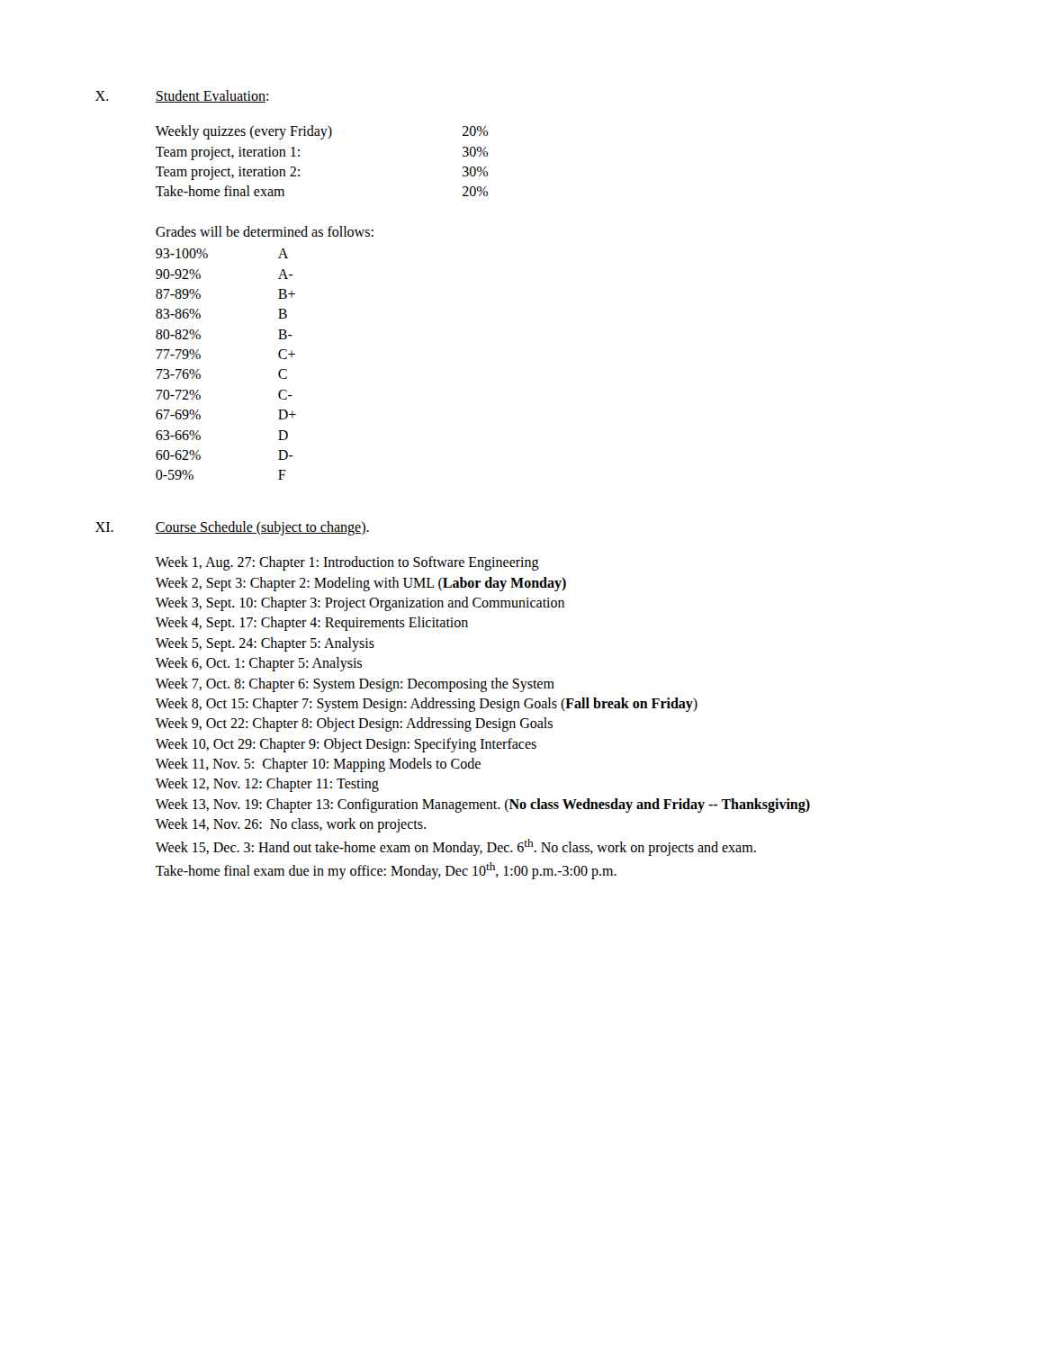X. Student Evaluation:
| Weekly quizzes (every Friday) | 20% |
| Team project, iteration 1: | 30% |
| Team project, iteration 2: | 30% |
| Take-home final exam | 20% |
Grades will be determined as follows:
| 93-100% | A |
| 90-92% | A- |
| 87-89% | B+ |
| 83-86% | B |
| 80-82% | B- |
| 77-79% | C+ |
| 73-76% | C |
| 70-72% | C- |
| 67-69% | D+ |
| 63-66% | D |
| 60-62% | D- |
| 0-59% | F |
XI. Course Schedule (subject to change).
Week 1, Aug. 27: Chapter 1: Introduction to Software Engineering
Week 2, Sept 3: Chapter 2: Modeling with UML (Labor day Monday)
Week 3, Sept. 10: Chapter 3: Project Organization and Communication
Week 4, Sept. 17: Chapter 4: Requirements Elicitation
Week 5, Sept. 24: Chapter 5: Analysis
Week 6, Oct. 1: Chapter 5: Analysis
Week 7, Oct. 8: Chapter 6: System Design: Decomposing the System
Week 8, Oct 15: Chapter 7: System Design: Addressing Design Goals (Fall break on Friday)
Week 9, Oct 22: Chapter 8: Object Design: Addressing Design Goals
Week 10, Oct 29: Chapter 9: Object Design: Specifying Interfaces
Week 11, Nov. 5: Chapter 10: Mapping Models to Code
Week 12, Nov. 12: Chapter 11: Testing
Week 13, Nov. 19: Chapter 13: Configuration Management. (No class Wednesday and Friday -- Thanksgiving)
Week 14, Nov. 26: No class, work on projects.
Week 15, Dec. 3: Hand out take-home exam on Monday, Dec. 6th. No class, work on projects and exam.
Take-home final exam due in my office: Monday, Dec 10th, 1:00 p.m.-3:00 p.m.